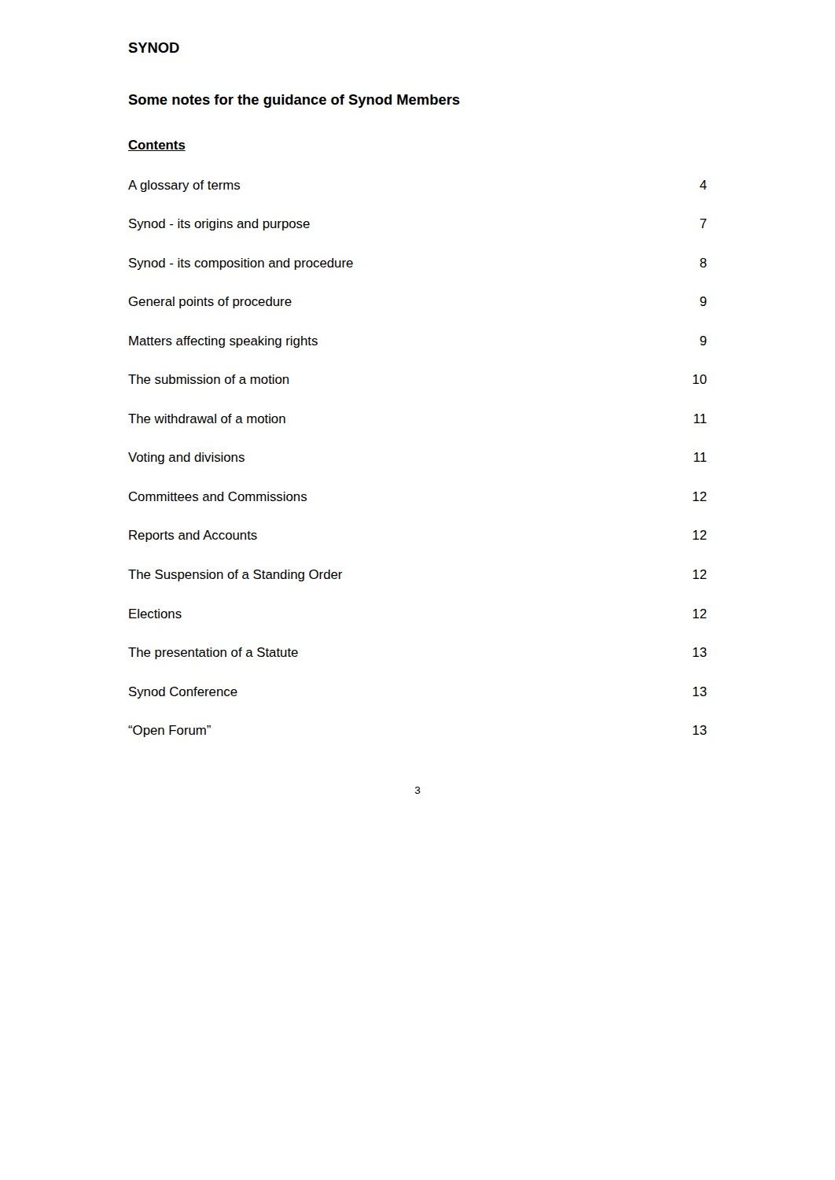SYNOD
Some notes for the guidance of Synod Members
Contents
A glossary of terms 4
Synod - its origins and purpose 7
Synod - its composition and procedure 8
General points of procedure 9
Matters affecting speaking rights 9
The submission of a motion 10
The withdrawal of a motion 11
Voting and divisions 11
Committees and Commissions 12
Reports and Accounts 12
The Suspension of a Standing Order 12
Elections 12
The presentation of a Statute 13
Synod Conference 13
“Open Forum”13
3